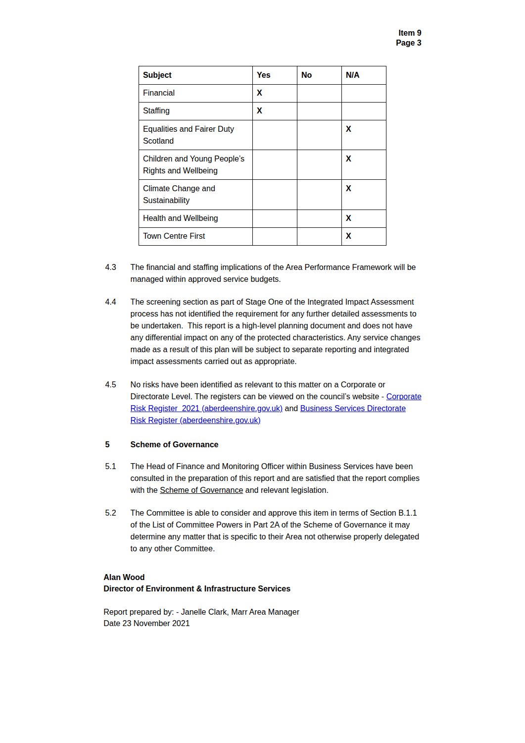Item 9
Page 3
| Subject | Yes | No | N/A |
| --- | --- | --- | --- |
| Financial | X | | |
| Staffing | X | | |
| Equalities and Fairer Duty Scotland | | | X |
| Children and Young People’s Rights and Wellbeing | | | X |
| Climate Change and Sustainability | | | X |
| Health and Wellbeing | | | X |
| Town Centre First | | | X |
4.3
The financial and staffing implications of the Area Performance Framework will be managed within approved service budgets.
4.4
The screening section as part of Stage One of the Integrated Impact Assessment process has not identified the requirement for any further detailed assessments to be undertaken. This report is a high-level planning document and does not have any differential impact on any of the protected characteristics. Any service changes made as a result of this plan will be subject to separate reporting and integrated impact assessments carried out as appropriate.
4.5
No risks have been identified as relevant to this matter on a Corporate or Directorate Level. The registers can be viewed on the council’s website - Corporate Risk Register 2021 (aberdeenshire.gov.uk) and Business Services Directorate Risk Register (aberdeenshire.gov.uk)
5 Scheme of Governance
5.1
The Head of Finance and Monitoring Officer within Business Services have been consulted in the preparation of this report and are satisfied that the report complies with the Scheme of Governance and relevant legislation.
5.2
The Committee is able to consider and approve this item in terms of Section B.1.1 of the List of Committee Powers in Part 2A of the Scheme of Governance it may determine any matter that is specific to their Area not otherwise properly delegated to any other Committee.
Alan Wood
Director of Environment & Infrastructure Services
Report prepared by: - Janelle Clark, Marr Area Manager
Date 23 November 2021